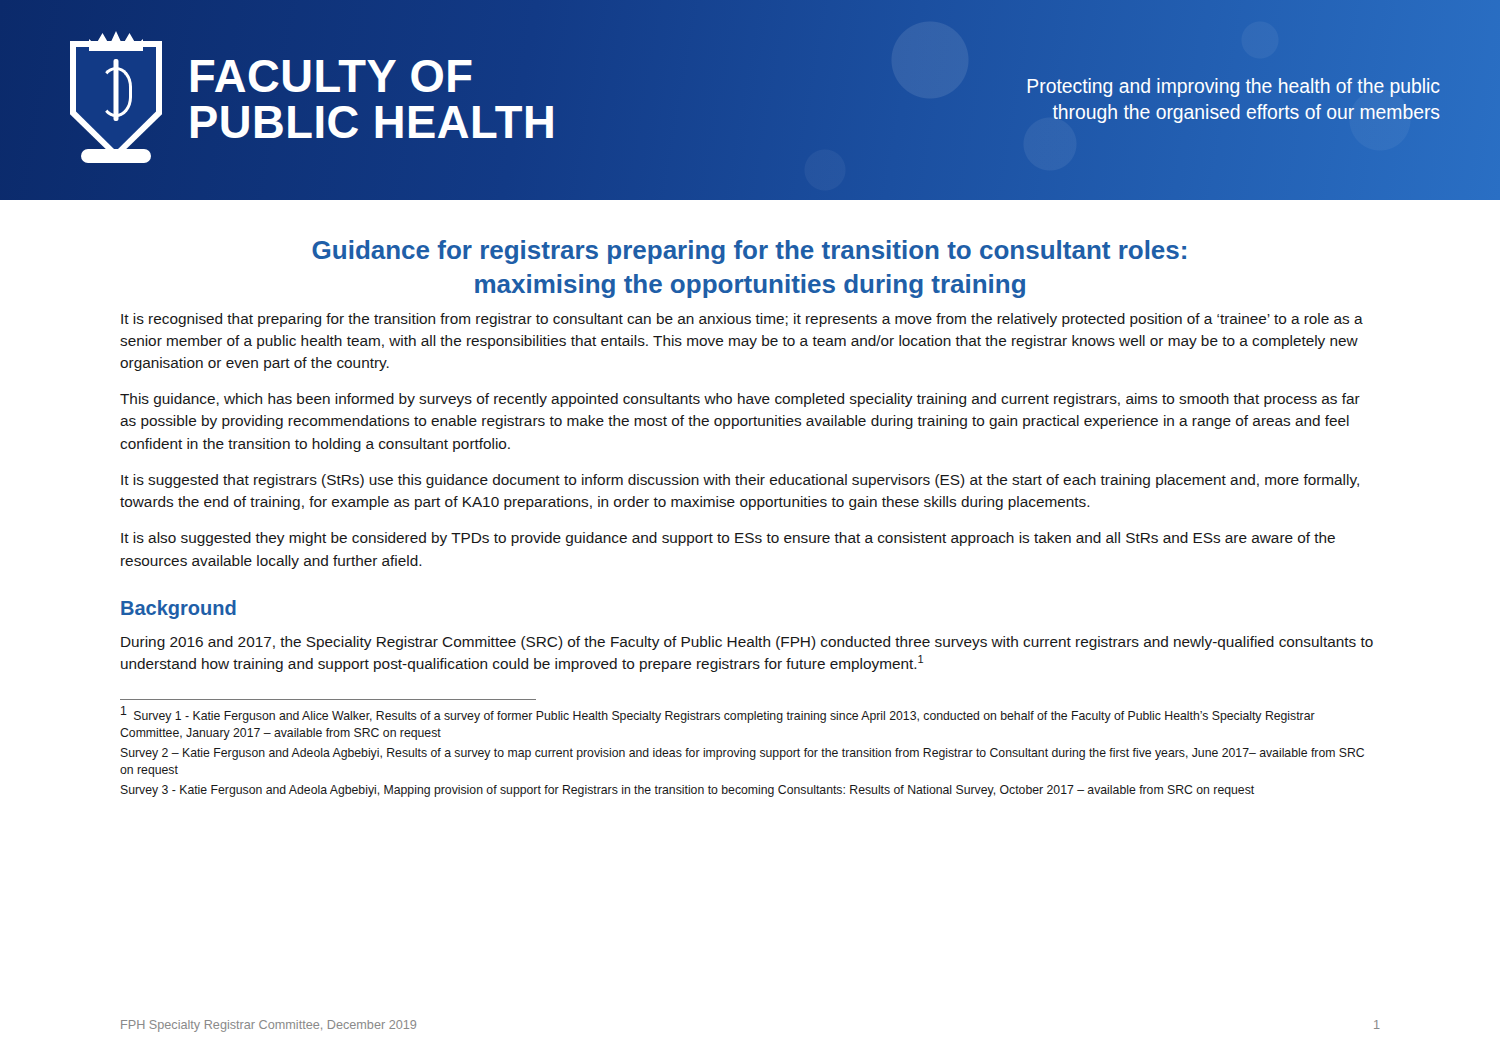Faculty of Public Health
Protecting and improving the health of the public
through the organised efforts of our members
Guidance for registrars preparing for the transition to consultant roles: maximising the opportunities during training
It is recognised that preparing for the transition from registrar to consultant can be an anxious time; it represents a move from the relatively protected position of a ‘trainee’ to a role as a senior member of a public health team, with all the responsibilities that entails. This move may be to a team and/or location that the registrar knows well or may be to a completely new organisation or even part of the country.
This guidance, which has been informed by surveys of recently appointed consultants who have completed speciality training and current registrars, aims to smooth that process as far as possible by providing recommendations to enable registrars to make the most of the opportunities available during training to gain practical experience in a range of areas and feel confident in the transition to holding a consultant portfolio.
It is suggested that registrars (StRs) use this guidance document to inform discussion with their educational supervisors (ES) at the start of each training placement and, more formally, towards the end of training, for example as part of KA10 preparations, in order to maximise opportunities to gain these skills during placements.
It is also suggested they might be considered by TPDs to provide guidance and support to ESs to ensure that a consistent approach is taken and all StRs and ESs are aware of the resources available locally and further afield.
Background
During 2016 and 2017, the Speciality Registrar Committee (SRC) of the Faculty of Public Health (FPH) conducted three surveys with current registrars and newly-qualified consultants to understand how training and support post-qualification could be improved to prepare registrars for future employment.1
1 Survey 1 - Katie Ferguson and Alice Walker, Results of a survey of former Public Health Specialty Registrars completing training since April 2013, conducted on behalf of the Faculty of Public Health’s Specialty Registrar Committee, January 2017 – available from SRC on request
Survey 2 – Katie Ferguson and Adeola Agbebiyi, Results of a survey to map current provision and ideas for improving support for the transition from Registrar to Consultant during the first five years, June 2017– available from SRC on request
Survey 3 - Katie Ferguson and Adeola Agbebiyi, Mapping provision of support for Registrars in the transition to becoming Consultants: Results of National Survey, October 2017 – available from SRC on request
FPH Specialty Registrar Committee, December 2019
1